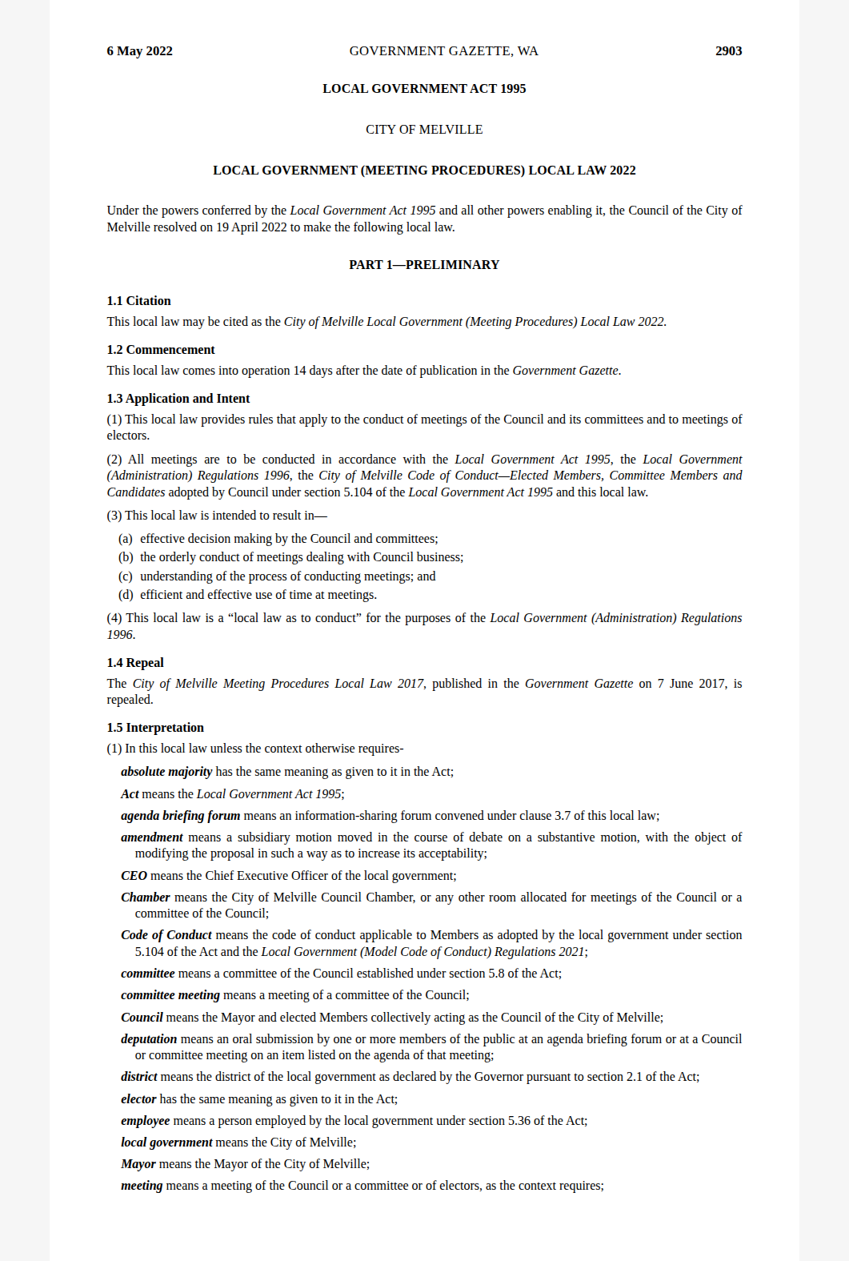6 May 2022 GOVERNMENT GAZETTE, WA 2903
LOCAL GOVERNMENT ACT 1995
CITY OF MELVILLE
LOCAL GOVERNMENT (MEETING PROCEDURES) LOCAL LAW 2022
Under the powers conferred by the Local Government Act 1995 and all other powers enabling it, the Council of the City of Melville resolved on 19 April 2022 to make the following local law.
PART 1—PRELIMINARY
1.1 Citation
This local law may be cited as the City of Melville Local Government (Meeting Procedures) Local Law 2022.
1.2 Commencement
This local law comes into operation 14 days after the date of publication in the Government Gazette.
1.3 Application and Intent
(1) This local law provides rules that apply to the conduct of meetings of the Council and its committees and to meetings of electors.
(2) All meetings are to be conducted in accordance with the Local Government Act 1995, the Local Government (Administration) Regulations 1996, the City of Melville Code of Conduct—Elected Members, Committee Members and Candidates adopted by Council under section 5.104 of the Local Government Act 1995 and this local law.
(3) This local law is intended to result in—
(a) effective decision making by the Council and committees;
(b) the orderly conduct of meetings dealing with Council business;
(c) understanding of the process of conducting meetings; and
(d) efficient and effective use of time at meetings.
(4) This local law is a “local law as to conduct” for the purposes of the Local Government (Administration) Regulations 1996.
1.4 Repeal
The City of Melville Meeting Procedures Local Law 2017, published in the Government Gazette on 7 June 2017, is repealed.
1.5 Interpretation
(1) In this local law unless the context otherwise requires-
absolute majority has the same meaning as given to it in the Act;
Act means the Local Government Act 1995;
agenda briefing forum means an information-sharing forum convened under clause 3.7 of this local law;
amendment means a subsidiary motion moved in the course of debate on a substantive motion, with the object of modifying the proposal in such a way as to increase its acceptability;
CEO means the Chief Executive Officer of the local government;
Chamber means the City of Melville Council Chamber, or any other room allocated for meetings of the Council or a committee of the Council;
Code of Conduct means the code of conduct applicable to Members as adopted by the local government under section 5.104 of the Act and the Local Government (Model Code of Conduct) Regulations 2021;
committee means a committee of the Council established under section 5.8 of the Act;
committee meeting means a meeting of a committee of the Council;
Council means the Mayor and elected Members collectively acting as the Council of the City of Melville;
deputation means an oral submission by one or more members of the public at an agenda briefing forum or at a Council or committee meeting on an item listed on the agenda of that meeting;
district means the district of the local government as declared by the Governor pursuant to section 2.1 of the Act;
elector has the same meaning as given to it in the Act;
employee means a person employed by the local government under section 5.36 of the Act;
local government means the City of Melville;
Mayor means the Mayor of the City of Melville;
meeting means a meeting of the Council or a committee or of electors, as the context requires;